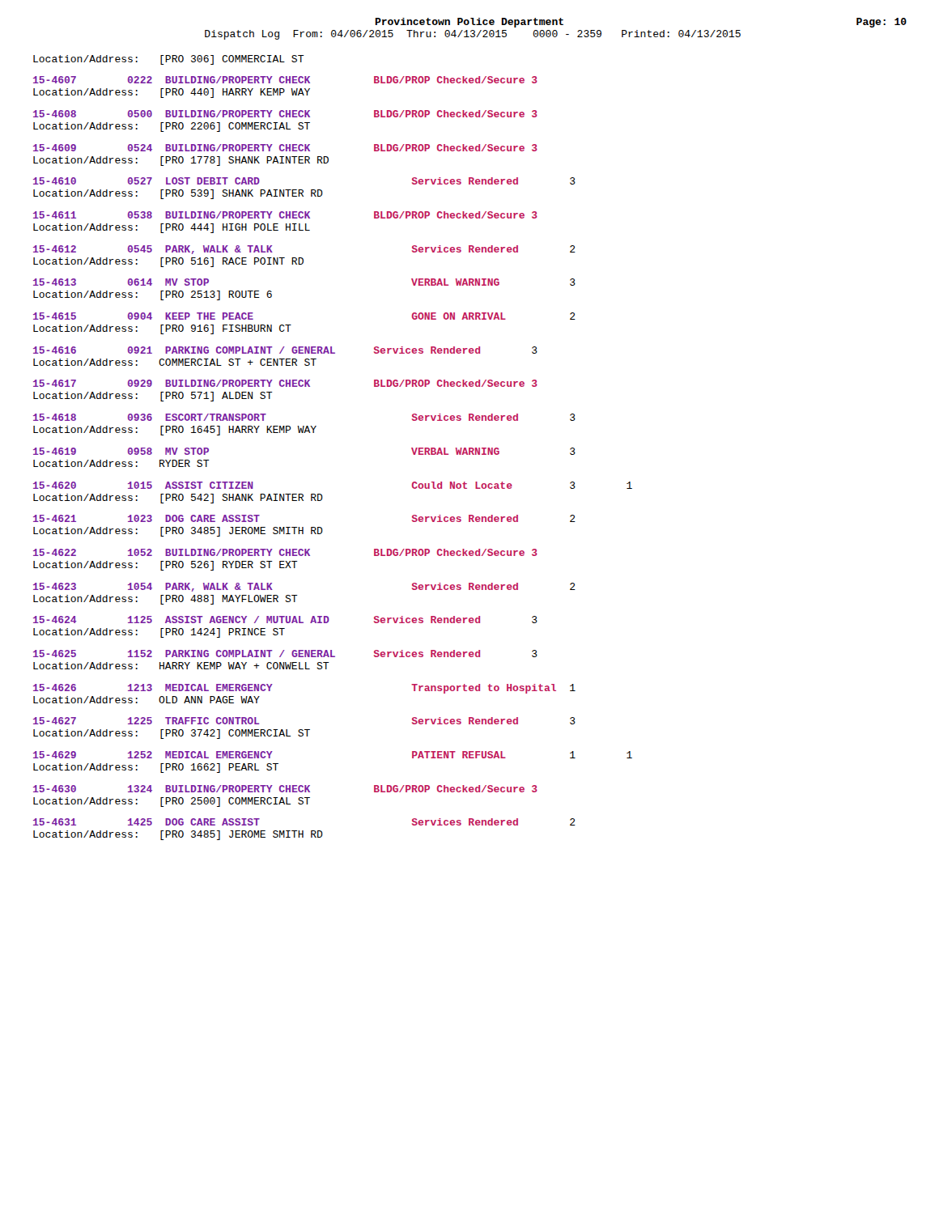Provincetown Police Department Page: 10
Dispatch Log From: 04/06/2015 Thru: 04/13/2015 0000 - 2359 Printed: 04/13/2015
Location/Address: [PRO 306] COMMERCIAL ST
15-4607 0222 BUILDING/PROPERTY CHECK BLDG/PROP Checked/Secure 3
Location/Address: [PRO 440] HARRY KEMP WAY
15-4608 0500 BUILDING/PROPERTY CHECK BLDG/PROP Checked/Secure 3
Location/Address: [PRO 2206] COMMERCIAL ST
15-4609 0524 BUILDING/PROPERTY CHECK BLDG/PROP Checked/Secure 3
Location/Address: [PRO 1778] SHANK PAINTER RD
15-4610 0527 LOST DEBIT CARD Services Rendered 3
Location/Address: [PRO 539] SHANK PAINTER RD
15-4611 0538 BUILDING/PROPERTY CHECK BLDG/PROP Checked/Secure 3
Location/Address: [PRO 444] HIGH POLE HILL
15-4612 0545 PARK, WALK & TALK Services Rendered 2
Location/Address: [PRO 516] RACE POINT RD
15-4613 0614 MV STOP VERBAL WARNING 3
Location/Address: [PRO 2513] ROUTE 6
15-4615 0904 KEEP THE PEACE GONE ON ARRIVAL 2
Location/Address: [PRO 916] FISHBURN CT
15-4616 0921 PARKING COMPLAINT / GENERAL Services Rendered 3
Location/Address: COMMERCIAL ST + CENTER ST
15-4617 0929 BUILDING/PROPERTY CHECK BLDG/PROP Checked/Secure 3
Location/Address: [PRO 571] ALDEN ST
15-4618 0936 ESCORT/TRANSPORT Services Rendered 3
Location/Address: [PRO 1645] HARRY KEMP WAY
15-4619 0958 MV STOP VERBAL WARNING 3
Location/Address: RYDER ST
15-4620 1015 ASSIST CITIZEN Could Not Locate 3 1
Location/Address: [PRO 542] SHANK PAINTER RD
15-4621 1023 DOG CARE ASSIST Services Rendered 2
Location/Address: [PRO 3485] JEROME SMITH RD
15-4622 1052 BUILDING/PROPERTY CHECK BLDG/PROP Checked/Secure 3
Location/Address: [PRO 526] RYDER ST EXT
15-4623 1054 PARK, WALK & TALK Services Rendered 2
Location/Address: [PRO 488] MAYFLOWER ST
15-4624 1125 ASSIST AGENCY / MUTUAL AID Services Rendered 3
Location/Address: [PRO 1424] PRINCE ST
15-4625 1152 PARKING COMPLAINT / GENERAL Services Rendered 3
Location/Address: HARRY KEMP WAY + CONWELL ST
15-4626 1213 MEDICAL EMERGENCY Transported to Hospital 1
Location/Address: OLD ANN PAGE WAY
15-4627 1225 TRAFFIC CONTROL Services Rendered 3
Location/Address: [PRO 3742] COMMERCIAL ST
15-4629 1252 MEDICAL EMERGENCY PATIENT REFUSAL 1 1
Location/Address: [PRO 1662] PEARL ST
15-4630 1324 BUILDING/PROPERTY CHECK BLDG/PROP Checked/Secure 3
Location/Address: [PRO 2500] COMMERCIAL ST
15-4631 1425 DOG CARE ASSIST Services Rendered 2
Location/Address: [PRO 3485] JEROME SMITH RD